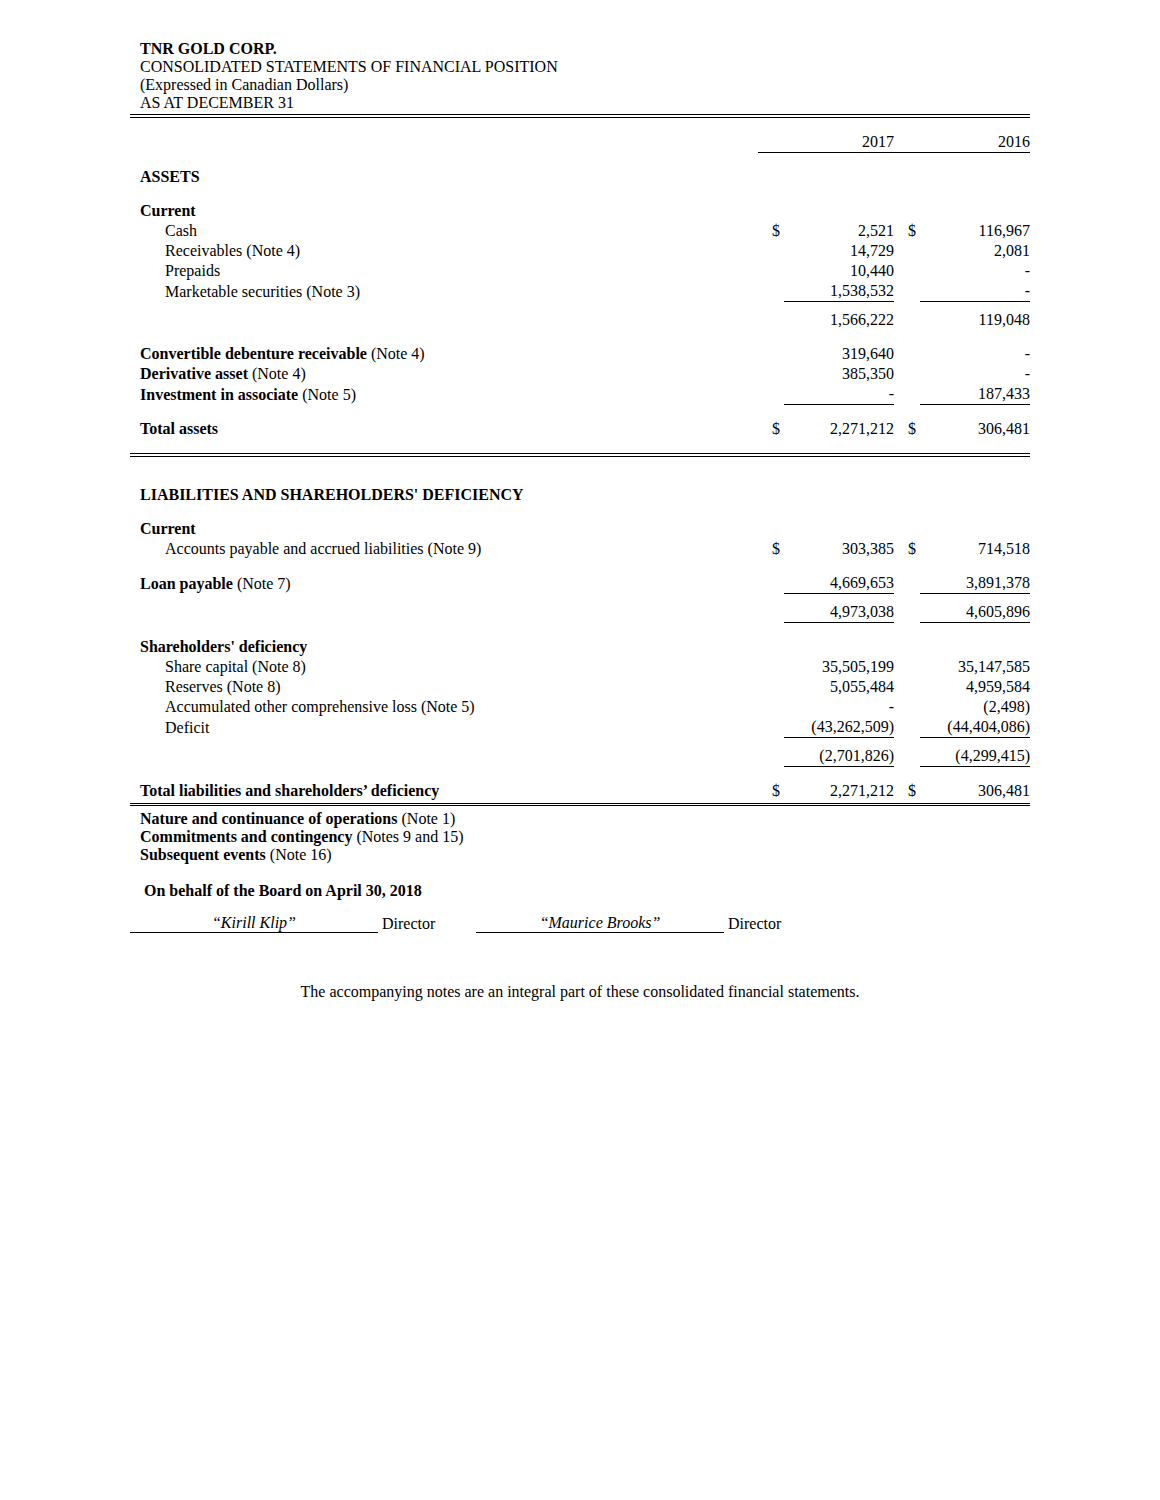TNR GOLD CORP.
CONSOLIDATED STATEMENTS OF FINANCIAL POSITION
(Expressed in Canadian Dollars)
AS AT DECEMBER 31
| | | 2017 | 2016 |
| ASSETS | | | | | |
| Current | | | | | |
| Cash | | $ | 2,521 | $ | 116,967 |
| Receivables (Note 4) | | | 14,729 | | 2,081 |
| Prepaids | | | 10,440 | | - |
| Marketable securities (Note 3) | | | 1,538,532 | | - |
| | | | 1,566,222 | | 119,048 |
| Convertible debenture receivable (Note 4) | | | 319,640 | | - |
| Derivative asset (Note 4) | | | 385,350 | | - |
| Investment in associate (Note 5) | | | - | | 187,433 |
| Total assets | | $ | 2,271,212 | $ | 306,481 |
| LIABILITIES AND SHAREHOLDERS' DEFICIENCY | | | | | |
| Current | | | | | |
| Accounts payable and accrued liabilities (Note 9) | | $ | 303,385 | $ | 714,518 |
| Loan payable (Note 7) | | | 4,669,653 | | 3,891,378 |
| | | | 4,973,038 | | 4,605,896 |
| Shareholders' deficiency | | | | | |
| Share capital (Note 8) | | | 35,505,199 | | 35,147,585 |
| Reserves (Note 8) | | | 5,055,484 | | 4,959,584 |
| Accumulated other comprehensive loss (Note 5) | | | - | | (2,498) |
| Deficit | | | (43,262,509) | | (44,404,086) |
| | | | (2,701,826) | | (4,299,415) |
| Total liabilities and shareholders’ deficiency | | $ | 2,271,212 | $ | 306,481 |
Nature and continuance of operations (Note 1)
Commitments and contingency (Notes 9 and 15)
Subsequent events (Note 16)
On behalf of the Board on April 30, 2018
| “Kirill Klip” | Director | “Maurice Brooks” | Director | |
The accompanying notes are an integral part of these consolidated financial statements.